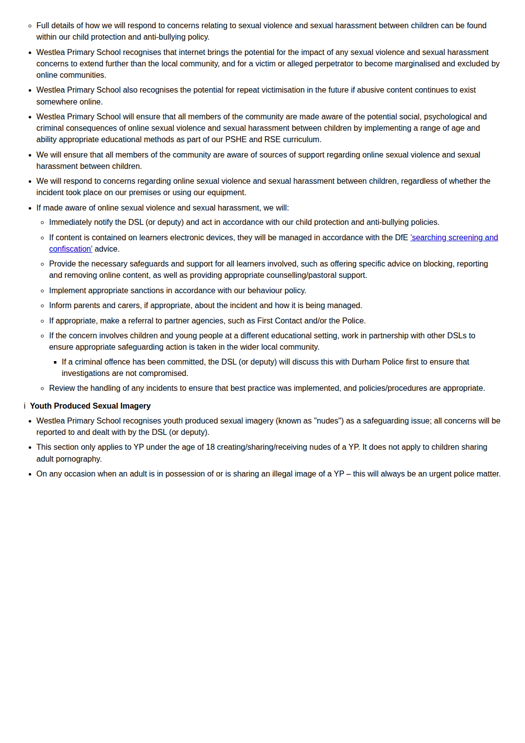Full details of how we will respond to concerns relating to sexual violence and sexual harassment between children can be found within our child protection and anti-bullying policy.
Westlea Primary School recognises that internet brings the potential for the impact of any sexual violence and sexual harassment concerns to extend further than the local community, and for a victim or alleged perpetrator to become marginalised and excluded by online communities.
Westlea Primary School also recognises the potential for repeat victimisation in the future if abusive content continues to exist somewhere online.
Westlea Primary School will ensure that all members of the community are made aware of the potential social, psychological and criminal consequences of online sexual violence and sexual harassment between children by implementing a range of age and ability appropriate educational methods as part of our PSHE and RSE curriculum.
We will ensure that all members of the community are aware of sources of support regarding online sexual violence and sexual harassment between children.
We will respond to concerns regarding online sexual violence and sexual harassment between children, regardless of whether the incident took place on our premises or using our equipment.
If made aware of online sexual violence and sexual harassment, we will:
Immediately notify the DSL (or deputy) and act in accordance with our child protection and anti-bullying policies.
If content is contained on learners electronic devices, they will be managed in accordance with the DfE 'searching screening and confiscation' advice.
Provide the necessary safeguards and support for all learners involved, such as offering specific advice on blocking, reporting and removing online content, as well as providing appropriate counselling/pastoral support.
Implement appropriate sanctions in accordance with our behaviour policy.
Inform parents and carers, if appropriate, about the incident and how it is being managed.
If appropriate, make a referral to partner agencies, such as First Contact and/or the Police.
If the concern involves children and young people at a different educational setting, work in partnership with other DSLs to ensure appropriate safeguarding action is taken in the wider local community.
If a criminal offence has been committed, the DSL (or deputy) will discuss this with Durham Police first to ensure that investigations are not compromised.
Review the handling of any incidents to ensure that best practice was implemented, and policies/procedures are appropriate.
i Youth Produced Sexual Imagery
Westlea Primary School recognises youth produced sexual imagery (known as "nudes") as a safeguarding issue; all concerns will be reported to and dealt with by the DSL (or deputy).
This section only applies to YP under the age of 18 creating/sharing/receiving nudes of a YP. It does not apply to children sharing adult pornography.
On any occasion when an adult is in possession of or is sharing an illegal image of a YP – this will always be an urgent police matter.